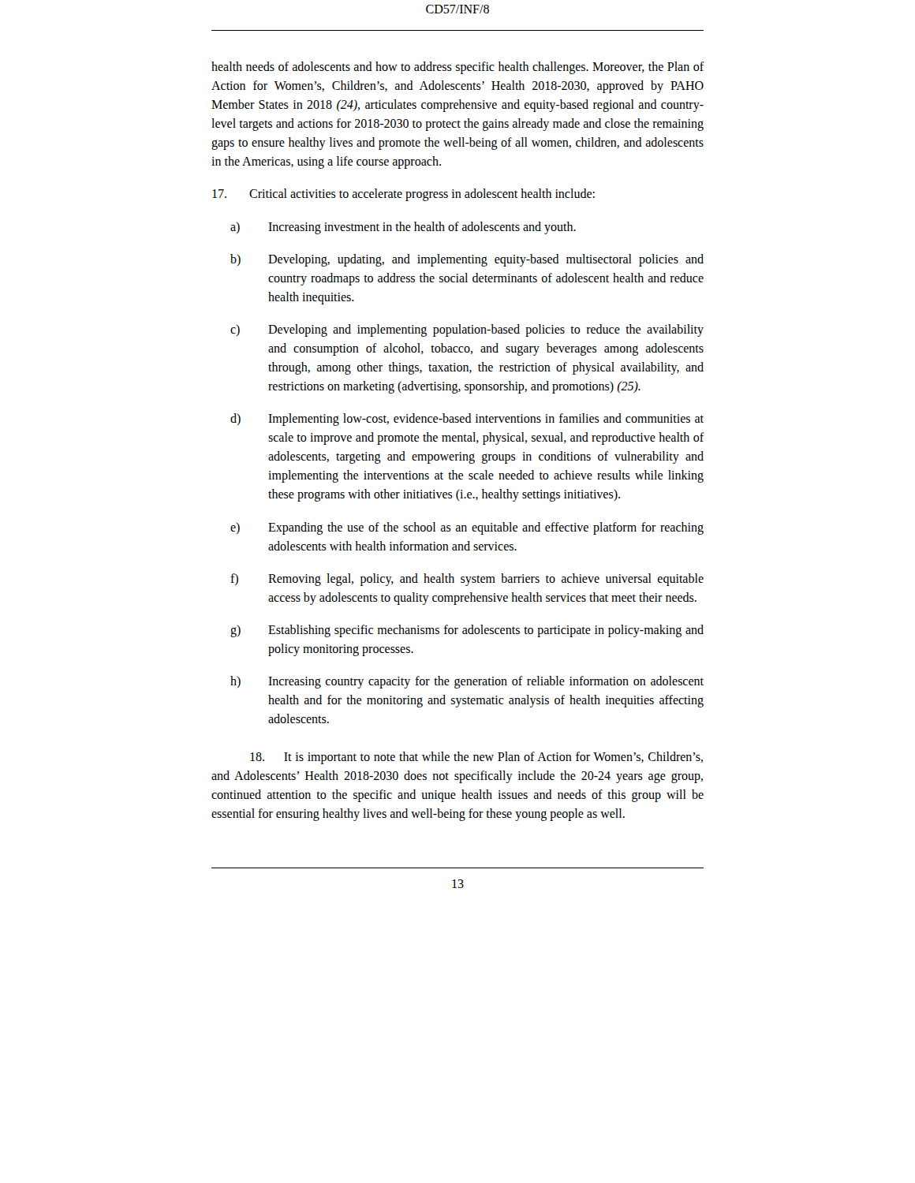CD57/INF/8
health needs of adolescents and how to address specific health challenges. Moreover, the Plan of Action for Women’s, Children’s, and Adolescents’ Health 2018-2030, approved by PAHO Member States in 2018 (24), articulates comprehensive and equity-based regional and country-level targets and actions for 2018-2030 to protect the gains already made and close the remaining gaps to ensure healthy lives and promote the well-being of all women, children, and adolescents in the Americas, using a life course approach.
17.
Critical activities to accelerate progress in adolescent health include:
a)
Increasing investment in the health of adolescents and youth.
b)
Developing, updating, and implementing equity-based multisectoral policies and country roadmaps to address the social determinants of adolescent health and reduce health inequities.
c)
Developing and implementing population-based policies to reduce the availability and consumption of alcohol, tobacco, and sugary beverages among adolescents through, among other things, taxation, the restriction of physical availability, and restrictions on marketing (advertising, sponsorship, and promotions) (25).
d)
Implementing low-cost, evidence-based interventions in families and communities at scale to improve and promote the mental, physical, sexual, and reproductive health of adolescents, targeting and empowering groups in conditions of vulnerability and implementing the interventions at the scale needed to achieve results while linking these programs with other initiatives (i.e., healthy settings initiatives).
e)
Expanding the use of the school as an equitable and effective platform for reaching adolescents with health information and services.
f)
Removing legal, policy, and health system barriers to achieve universal equitable access by adolescents to quality comprehensive health services that meet their needs.
g)
Establishing specific mechanisms for adolescents to participate in policy-making and policy monitoring processes.
h)
Increasing country capacity for the generation of reliable information on adolescent health and for the monitoring and systematic analysis of health inequities affecting adolescents.
18. It is important to note that while the new Plan of Action for Women’s, Children’s, and Adolescents’ Health 2018-2030 does not specifically include the 20-24 years age group, continued attention to the specific and unique health issues and needs of this group will be essential for ensuring healthy lives and well-being for these young people as well.
13